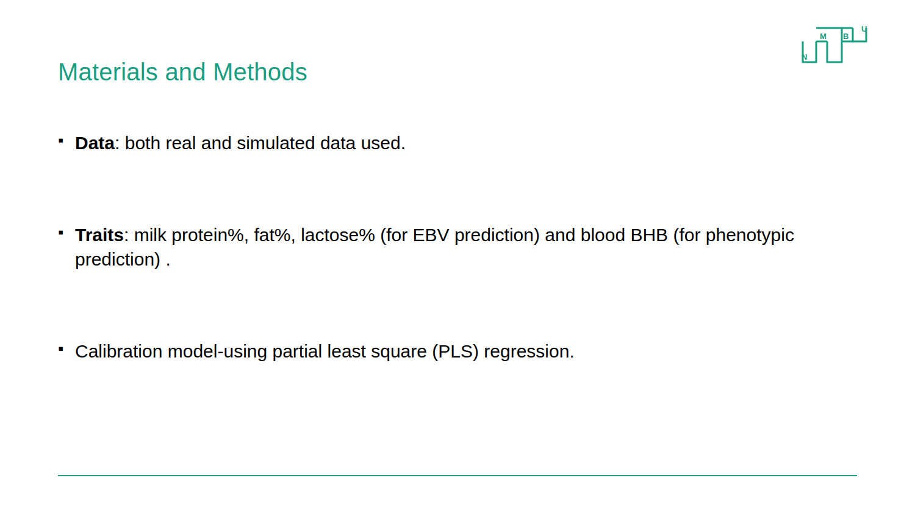N M B U
Materials and Methods
Data: both real and simulated data used.
Traits: milk protein%, fat%, lactose% (for EBV prediction) and blood BHB (for phenotypic prediction) .
Calibration model-using partial least square (PLS) regression.